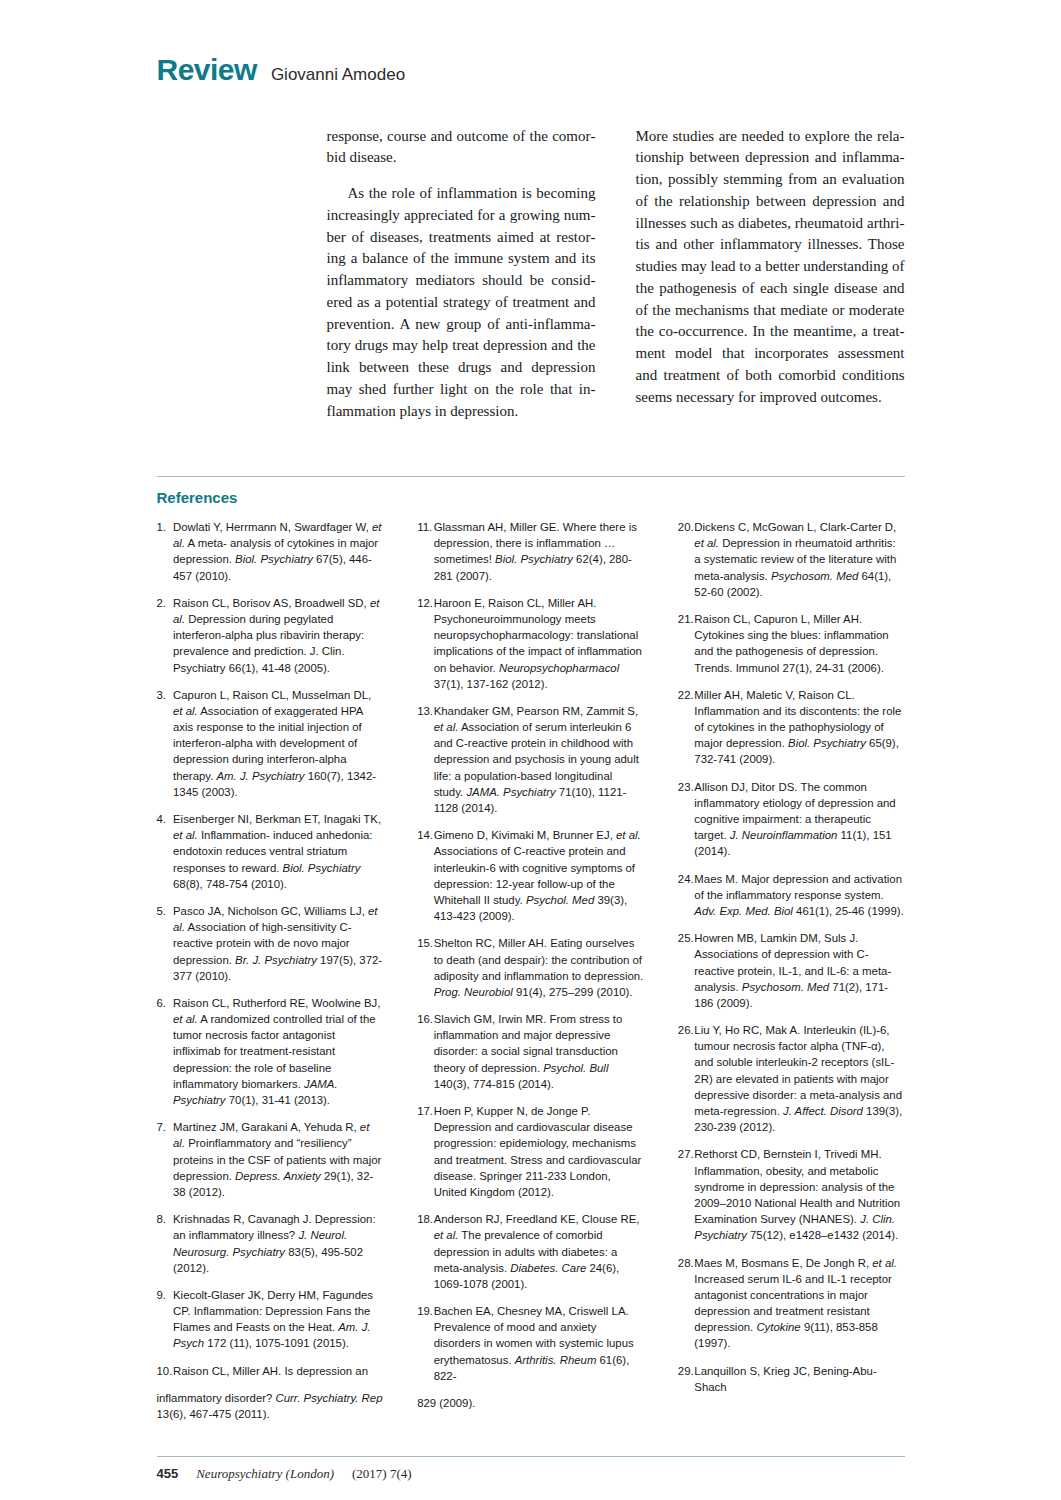Review Giovanni Amodeo
response, course and outcome of the comorbid disease.
As the role of inflammation is becoming increasingly appreciated for a growing number of diseases, treatments aimed at restoring a balance of the immune system and its inflammatory mediators should be considered as a potential strategy of treatment and prevention. A new group of anti-inflammatory drugs may help treat depression and the link between these drugs and depression may shed further light on the role that inflammation plays in depression.
More studies are needed to explore the relationship between depression and inflammation, possibly stemming from an evaluation of the relationship between depression and illnesses such as diabetes, rheumatoid arthritis and other inflammatory illnesses. Those studies may lead to a better understanding of the pathogenesis of each single disease and of the mechanisms that mediate or moderate the co-occurrence. In the meantime, a treatment model that incorporates assessment and treatment of both comorbid conditions seems necessary for improved outcomes.
References
1. Dowlati Y, Herrmann N, Swardfager W, et al. A meta- analysis of cytokines in major depression. Biol. Psychiatry 67(5), 446-457 (2010).
2. Raison CL, Borisov AS, Broadwell SD, et al. Depression during pegylated interferon-alpha plus ribavirin therapy: prevalence and prediction. J. Clin. Psychiatry 66(1), 41-48 (2005).
3. Capuron L, Raison CL, Musselman DL, et al. Association of exaggerated HPA axis response to the initial injection of interferon-alpha with development of depression during interferon-alpha therapy. Am. J. Psychiatry 160(7), 1342-1345 (2003).
4. Eisenberger NI, Berkman ET, Inagaki TK, et al. Inflammation- induced anhedonia: endotoxin reduces ventral striatum responses to reward. Biol. Psychiatry 68(8), 748-754 (2010).
5. Pasco JA, Nicholson GC, Williams LJ, et al. Association of high-sensitivity C-reactive protein with de novo major depression. Br. J. Psychiatry 197(5), 372-377 (2010).
6. Raison CL, Rutherford RE, Woolwine BJ, et al. A randomized controlled trial of the tumor necrosis factor antagonist infliximab for treatment-resistant depression: the role of baseline inflammatory biomarkers. JAMA. Psychiatry 70(1), 31-41 (2013).
7. Martinez JM, Garakani A, Yehuda R, et al. Proinflammatory and “resiliency” proteins in the CSF of patients with major depression. Depress. Anxiety 29(1), 32-38 (2012).
8. Krishnadas R, Cavanagh J. Depression: an inflammatory illness? J. Neurol. Neurosurg. Psychiatry 83(5), 495-502 (2012).
9. Kiecolt-Glaser JK, Derry HM, Fagundes CP. Inflammation: Depression Fans the Flames and Feasts on the Heat. Am. J. Psych 172 (11), 1075-1091 (2015).
10. Raison CL, Miller AH. Is depression an
inflammatory disorder? Curr. Psychiatry. Rep 13(6), 467-475 (2011).
11. Glassman AH, Miller GE. Where there is depression, there is inflammation … sometimes! Biol. Psychiatry 62(4), 280-281 (2007).
12. Haroon E, Raison CL, Miller AH. Psychoneuroimmunology meets neuropsychopharmacology: translational implications of the impact of inflammation on behavior. Neuropsychopharmacol 37(1), 137-162 (2012).
13. Khandaker GM, Pearson RM, Zammit S, et al. Association of serum interleukin 6 and C-reactive protein in childhood with depression and psychosis in young adult life: a population-based longitudinal study. JAMA. Psychiatry 71(10), 1121-1128 (2014).
14. Gimeno D, Kivimaki M, Brunner EJ, et al. Associations of C-reactive protein and interleukin-6 with cognitive symptoms of depression: 12-year follow-up of the Whitehall II study. Psychol. Med 39(3), 413-423 (2009).
15. Shelton RC, Miller AH. Eating ourselves to death (and despair): the contribution of adiposity and inflammation to depression. Prog. Neurobiol 91(4), 275–299 (2010).
16. Slavich GM, Irwin MR. From stress to inflammation and major depressive disorder: a social signal transduction theory of depression. Psychol. Bull 140(3), 774-815 (2014).
17. Hoen P, Kupper N, de Jonge P. Depression and cardiovascular disease progression: epidemiology, mechanisms and treatment. Stress and cardiovascular disease. Springer 211-233 London, United Kingdom (2012).
18. Anderson RJ, Freedland KE, Clouse RE, et al. The prevalence of comorbid depression in adults with diabetes: a meta-analysis. Diabetes. Care 24(6), 1069-1078 (2001).
19. Bachen EA, Chesney MA, Criswell LA. Prevalence of mood and anxiety disorders in women with systemic lupus erythematosus. Arthritis. Rheum 61(6), 822-
829 (2009).
20. Dickens C, McGowan L, Clark-Carter D, et al. Depression in rheumatoid arthritis: a systematic review of the literature with meta-analysis. Psychosom. Med 64(1), 52-60 (2002).
21. Raison CL, Capuron L, Miller AH. Cytokines sing the blues: inflammation and the pathogenesis of depression. Trends. Immunol 27(1), 24-31 (2006).
22. Miller AH, Maletic V, Raison CL. Inflammation and its discontents: the role of cytokines in the pathophysiology of major depression. Biol. Psychiatry 65(9), 732-741 (2009).
23. Allison DJ, Ditor DS. The common inflammatory etiology of depression and cognitive impairment: a therapeutic target. J. Neuroinflammation 11(1), 151 (2014).
24. Maes M. Major depression and activation of the inflammatory response system. Adv. Exp. Med. Biol 461(1), 25-46 (1999).
25. Howren MB, Lamkin DM, Suls J. Associations of depression with C-reactive protein, IL-1, and IL-6: a meta-analysis. Psychosom. Med 71(2), 171-186 (2009).
26. Liu Y, Ho RC, Mak A. Interleukin (IL)-6, tumour necrosis factor alpha (TNF-α), and soluble interleukin-2 receptors (sIL-2R) are elevated in patients with major depressive disorder: a meta-analysis and meta-regression. J. Affect. Disord 139(3), 230-239 (2012).
27. Rethorst CD, Bernstein I, Trivedi MH. Inflammation, obesity, and metabolic syndrome in depression: analysis of the 2009–2010 National Health and Nutrition Examination Survey (NHANES). J. Clin. Psychiatry 75(12), e1428–e1432 (2014).
28. Maes M, Bosmans E, De Jongh R, et al. Increased serum IL-6 and IL-1 receptor antagonist concentrations in major depression and treatment resistant depression. Cytokine 9(11), 853-858 (1997).
29. Lanquillon S, Krieg JC, Bening-Abu-Shach
455 Neuropsychiatry (London) (2017) 7(4)